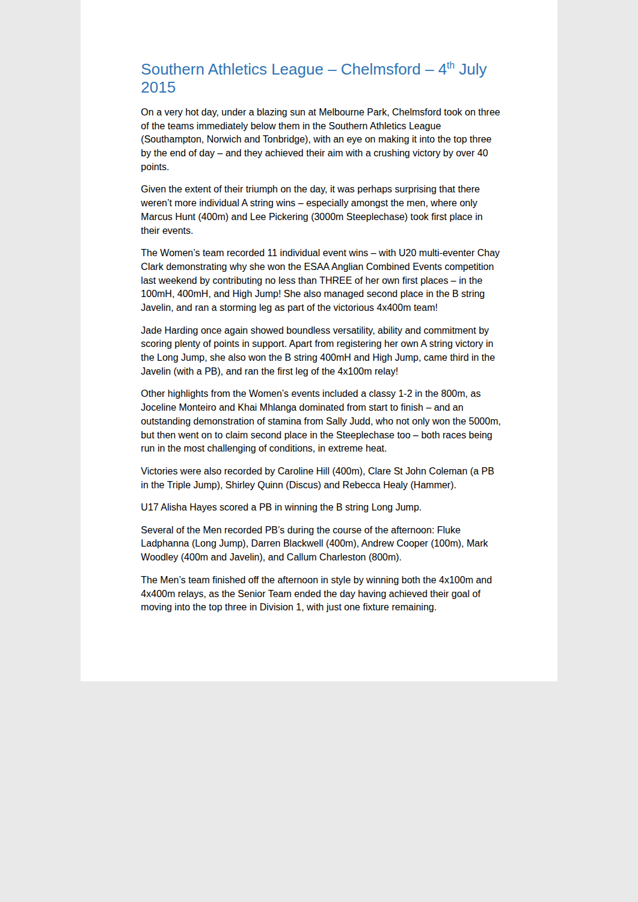Southern Athletics League – Chelmsford – 4th July 2015
On a very hot day, under a blazing sun at Melbourne Park, Chelmsford took on three of the teams immediately below them in the Southern Athletics League (Southampton, Norwich and Tonbridge), with an eye on making it into the top three by the end of day – and they achieved their aim with a crushing victory by over 40 points.
Given the extent of their triumph on the day, it was perhaps surprising that there weren’t more individual A string wins – especially amongst the men, where only Marcus Hunt (400m) and Lee Pickering (3000m Steeplechase) took first place in their events.
The Women’s team recorded 11 individual event wins – with U20 multi-eventer Chay Clark demonstrating why she won the ESAA Anglian Combined Events competition last weekend by contributing no less than THREE of her own first places – in the 100mH, 400mH, and High Jump! She also managed second place in the B string Javelin, and ran a storming leg as part of the victorious 4x400m team!
Jade Harding once again showed boundless versatility, ability and commitment by scoring plenty of points in support. Apart from registering her own A string victory in the Long Jump, she also won the B string 400mH and High Jump, came third in the Javelin (with a PB), and ran the first leg of the 4x100m relay!
Other highlights from the Women’s events included a classy 1-2 in the 800m, as Joceline Monteiro and Khai Mhlanga dominated from start to finish – and an outstanding demonstration of stamina from Sally Judd, who not only won the 5000m, but then went on to claim second place in the Steeplechase too – both races being run in the most challenging of conditions, in extreme heat.
Victories were also recorded by Caroline Hill (400m), Clare St John Coleman (a PB in the Triple Jump), Shirley Quinn (Discus) and Rebecca Healy (Hammer).
U17 Alisha Hayes scored a PB in winning the B string Long Jump.
Several of the Men recorded PB’s during the course of the afternoon: Fluke Ladphanna (Long Jump), Darren Blackwell (400m), Andrew Cooper (100m), Mark Woodley (400m and Javelin), and Callum Charleston (800m).
The Men’s team finished off the afternoon in style by winning both the 4x100m and 4x400m relays, as the Senior Team ended the day having achieved their goal of moving into the top three in Division 1, with just one fixture remaining.